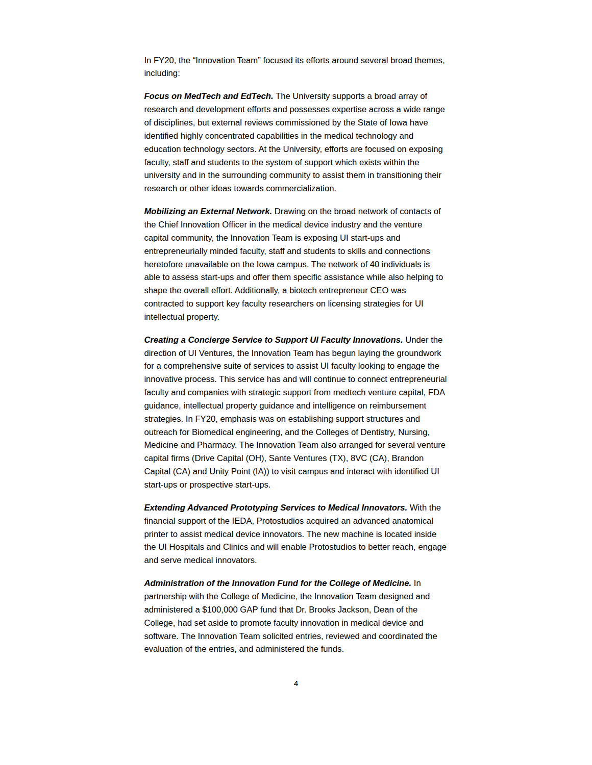In FY20, the “Innovation Team” focused its efforts around several broad themes, including:
Focus on MedTech and EdTech. The University supports a broad array of research and development efforts and possesses expertise across a wide range of disciplines, but external reviews commissioned by the State of Iowa have identified highly concentrated capabilities in the medical technology and education technology sectors. At the University, efforts are focused on exposing faculty, staff and students to the system of support which exists within the university and in the surrounding community to assist them in transitioning their research or other ideas towards commercialization.
Mobilizing an External Network. Drawing on the broad network of contacts of the Chief Innovation Officer in the medical device industry and the venture capital community, the Innovation Team is exposing UI start-ups and entrepreneurially minded faculty, staff and students to skills and connections heretofore unavailable on the Iowa campus. The network of 40 individuals is able to assess start-ups and offer them specific assistance while also helping to shape the overall effort. Additionally, a biotech entrepreneur CEO was contracted to support key faculty researchers on licensing strategies for UI intellectual property.
Creating a Concierge Service to Support UI Faculty Innovations. Under the direction of UI Ventures, the Innovation Team has begun laying the groundwork for a comprehensive suite of services to assist UI faculty looking to engage the innovative process. This service has and will continue to connect entrepreneurial faculty and companies with strategic support from medtech venture capital, FDA guidance, intellectual property guidance and intelligence on reimbursement strategies. In FY20, emphasis was on establishing support structures and outreach for Biomedical engineering, and the Colleges of Dentistry, Nursing, Medicine and Pharmacy. The Innovation Team also arranged for several venture capital firms (Drive Capital (OH), Sante Ventures (TX), 8VC (CA), Brandon Capital (CA) and Unity Point (IA)) to visit campus and interact with identified UI start-ups or prospective start-ups.
Extending Advanced Prototyping Services to Medical Innovators. With the financial support of the IEDA, Protostudios acquired an advanced anatomical printer to assist medical device innovators. The new machine is located inside the UI Hospitals and Clinics and will enable Protostudios to better reach, engage and serve medical innovators.
Administration of the Innovation Fund for the College of Medicine. In partnership with the College of Medicine, the Innovation Team designed and administered a $100,000 GAP fund that Dr. Brooks Jackson, Dean of the College, had set aside to promote faculty innovation in medical device and software. The Innovation Team solicited entries, reviewed and coordinated the evaluation of the entries, and administered the funds.
4